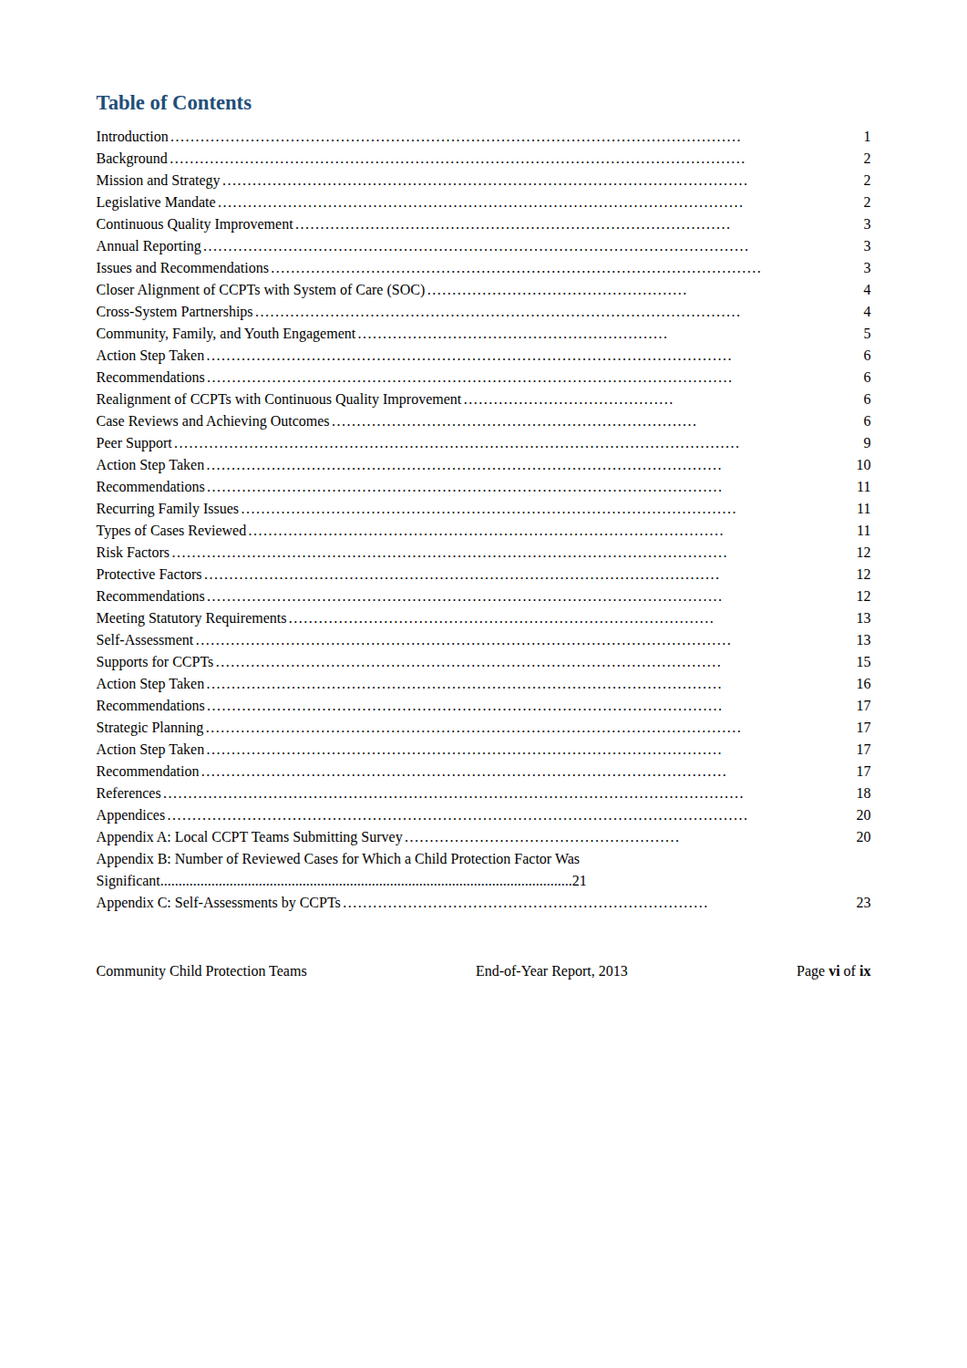Table of Contents
Introduction.................................................................................................................. 1
Background................................................................................................................... 2
Mission and Strategy......................................................................................................... 2
Legislative Mandate......................................................................................................... 2
Continuous Quality Improvement....................................................................................... 3
Annual Reporting............................................................................................................. 3
Issues and Recommendations.................................................................................................. 3
Closer Alignment of CCPTs with System of Care (SOC).................................................... 4
Cross-System Partnerships................................................................................................. 4
Community, Family, and Youth Engagement.............................................................. 5
Action Step Taken......................................................................................................... 6
Recommendations......................................................................................................... 6
Realignment of CCPTs with Continuous Quality Improvement.......................................... 6
Case Reviews and Achieving Outcomes......................................................................... 6
Peer Support................................................................................................................. 9
Action Step Taken....................................................................................................... 10
Recommendations....................................................................................................... 11
Recurring Family Issues................................................................................................... 11
Types of Cases Reviewed............................................................................................... 11
Risk Factors............................................................................................................... 12
Protective Factors....................................................................................................... 12
Recommendations....................................................................................................... 12
Meeting Statutory Requirements..................................................................................... 13
Self-Assessment........................................................................................................... 13
Supports for CCPTs..................................................................................................... 15
Action Step Taken....................................................................................................... 16
Recommendations....................................................................................................... 17
Strategic Planning........................................................................................................... 17
Action Step Taken....................................................................................................... 17
Recommendation......................................................................................................... 17
References.................................................................................................................... 18
Appendices.................................................................................................................... 20
Appendix A: Local CCPT Teams Submitting Survey....................................................... 20
Appendix B: Number of Reviewed Cases for Which a Child Protection Factor Was Significant................................................................................................................. 21
Appendix C: Self-Assessments by CCPTs......................................................................... 23
Community Child Protection Teams End-of-Year Report, 2013 Page vi of ix